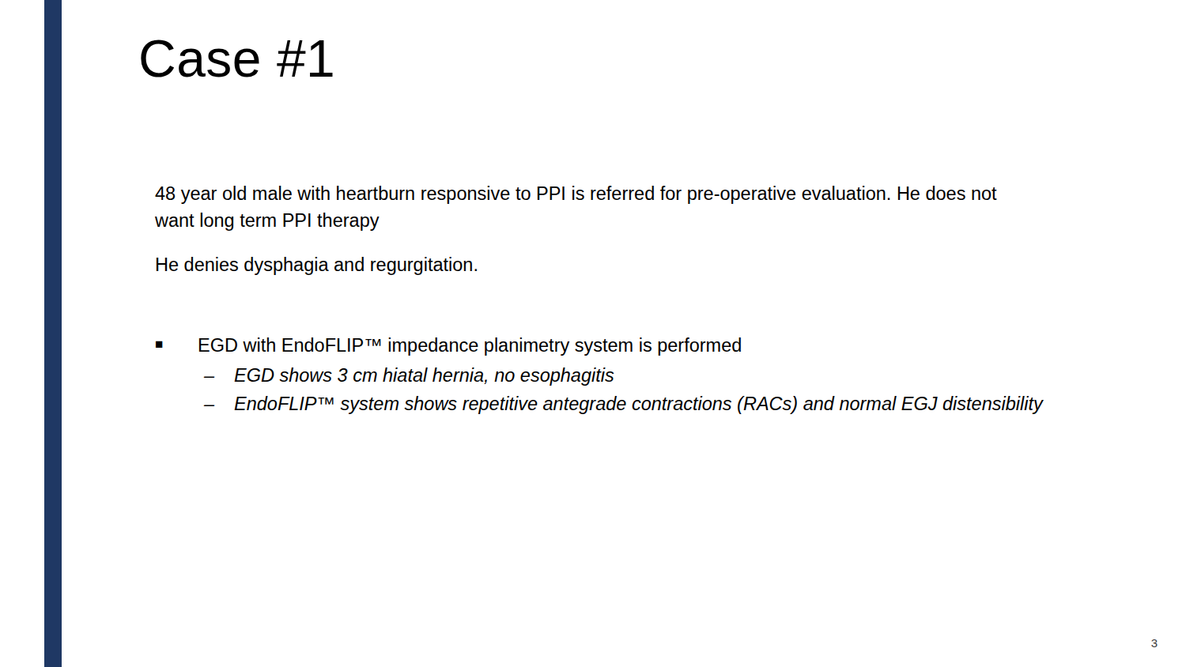Case #1
48 year old male with heartburn responsive to PPI is referred for pre-operative evaluation. He does not want long term PPI therapy
He denies dysphagia and regurgitation.
EGD with EndoFLIP™ impedance planimetry system is performed
EGD shows 3 cm hiatal hernia, no esophagitis
EndoFLIP™ system shows repetitive antegrade contractions (RACs) and normal EGJ distensibility
3